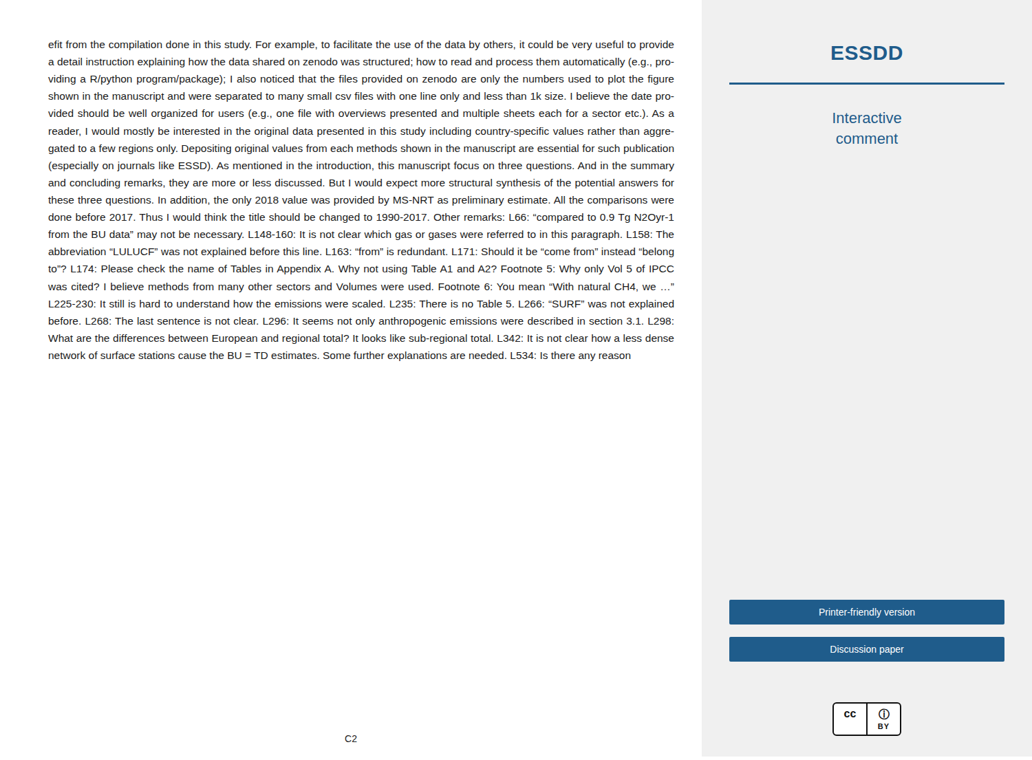efit from the compilation done in this study. For example, to facilitate the use of the data by others, it could be very useful to provide a detail instruction explaining how the data shared on zenodo was structured; how to read and process them automatically (e.g., providing a R/python program/package); I also noticed that the files provided on zenodo are only the numbers used to plot the figure shown in the manuscript and were separated to many small csv files with one line only and less than 1k size. I believe the date provided should be well organized for users (e.g., one file with overviews presented and multiple sheets each for a sector etc.). As a reader, I would mostly be interested in the original data presented in this study including country-specific values rather than aggregated to a few regions only. Depositing original values from each methods shown in the manuscript are essential for such publication (especially on journals like ESSD). As mentioned in the introduction, this manuscript focus on three questions. And in the summary and concluding remarks, they are more or less discussed. But I would expect more structural synthesis of the potential answers for these three questions. In addition, the only 2018 value was provided by MS-NRT as preliminary estimate. All the comparisons were done before 2017. Thus I would think the title should be changed to 1990-2017. Other remarks: L66: “compared to 0.9 Tg N2Oyr-1 from the BU data” may not be necessary. L148-160: It is not clear which gas or gases were referred to in this paragraph. L158: The abbreviation “LULUCF” was not explained before this line. L163: “from” is redundant. L171: Should it be “come from” instead “belong to”? L174: Please check the name of Tables in Appendix A. Why not using Table A1 and A2? Footnote 5: Why only Vol 5 of IPCC was cited? I believe methods from many other sectors and Volumes were used. Footnote 6: You mean “With natural CH4, we …” L225-230: It still is hard to understand how the emissions were scaled. L235: There is no Table 5. L266: “SURF” was not explained before. L268: The last sentence is not clear. L296: It seems not only anthropogenic emissions were described in section 3.1. L298: What are the differences between European and regional total? It looks like sub-regional total. L342: It is not clear how a less dense network of surface stations cause the BU = TD estimates. Some further explanations are needed. L534: Is there any reason
ESSDD
Interactive
comment
Printer-friendly version Discussion paper
cc
ⓘ
BY
C2